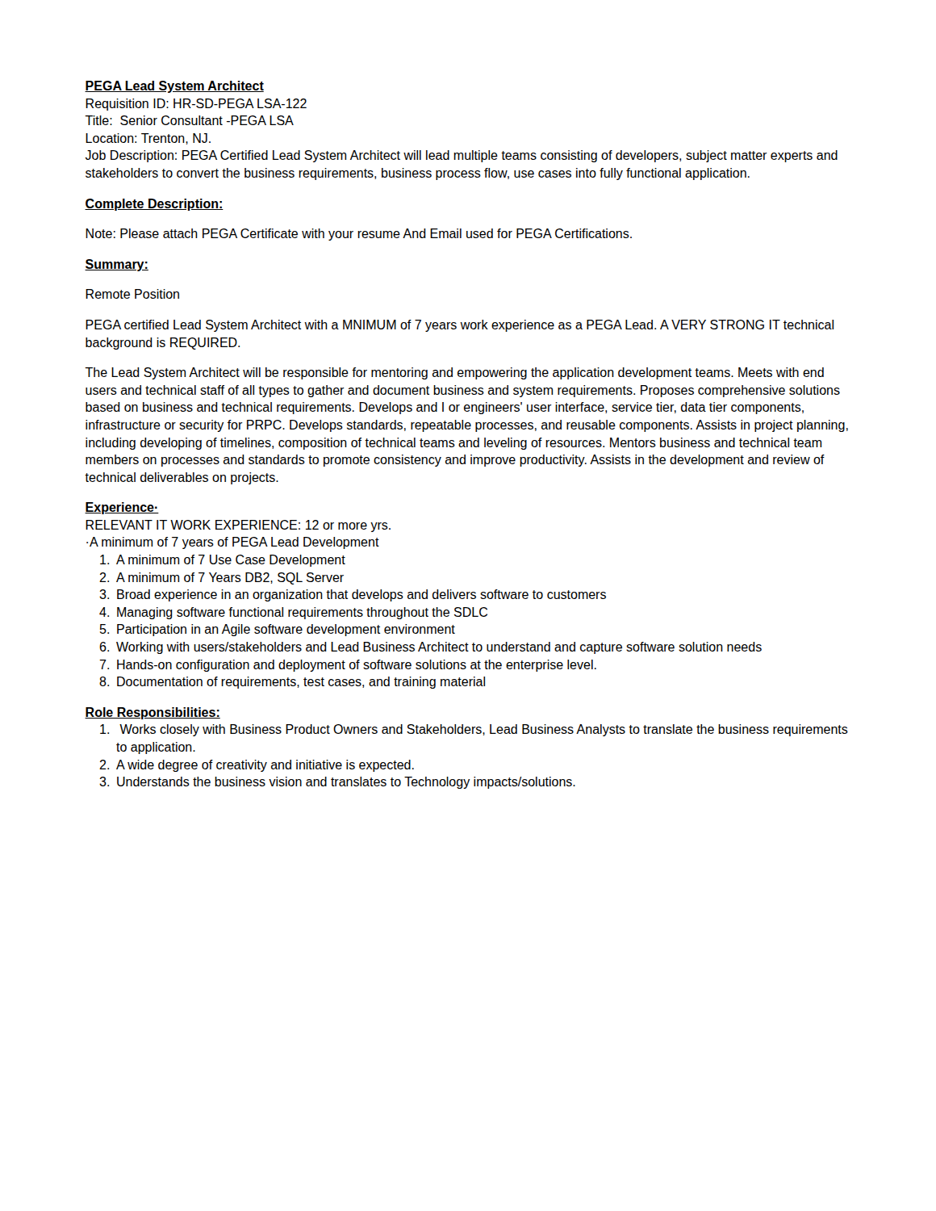PEGA Lead System Architect
Requisition ID: HR-SD-PEGA LSA-122
Title: Senior Consultant -PEGA LSA
Location: Trenton, NJ.
Job Description: PEGA Certified Lead System Architect will lead multiple teams consisting of developers, subject matter experts and stakeholders to convert the business requirements, business process flow, use cases into fully functional application.
Complete Description:
Note: Please attach PEGA Certificate with your resume And Email used for PEGA Certifications.
Summary:
Remote Position
PEGA certified Lead System Architect with a MNIMUM of 7 years work experience as a PEGA Lead. A VERY STRONG IT technical background is REQUIRED.
The Lead System Architect will be responsible for mentoring and empowering the application development teams. Meets with end users and technical staff of all types to gather and document business and system requirements. Proposes comprehensive solutions based on business and technical requirements. Develops and I or engineers' user interface, service tier, data tier components, infrastructure or security for PRPC. Develops standards, repeatable processes, and reusable components. Assists in project planning, including developing of timelines, composition of technical teams and leveling of resources. Mentors business and technical team members on processes and standards to promote consistency and improve productivity. Assists in the development and review of technical deliverables on projects.
Experience·
RELEVANT IT WORK EXPERIENCE: 12 or more yrs.
·A minimum of 7 years of PEGA Lead Development
A minimum of 7 Use Case Development
A minimum of 7 Years DB2, SQL Server
Broad experience in an organization that develops and delivers software to customers
Managing software functional requirements throughout the SDLC
Participation in an Agile software development environment
Working with users/stakeholders and Lead Business Architect to understand and capture software solution needs
Hands-on configuration and deployment of software solutions at the enterprise level.
Documentation of requirements, test cases, and training material
Role Responsibilities:
Works closely with Business Product Owners and Stakeholders, Lead Business Analysts to translate the business requirements to application.
A wide degree of creativity and initiative is expected.
Understands the business vision and translates to Technology impacts/solutions.